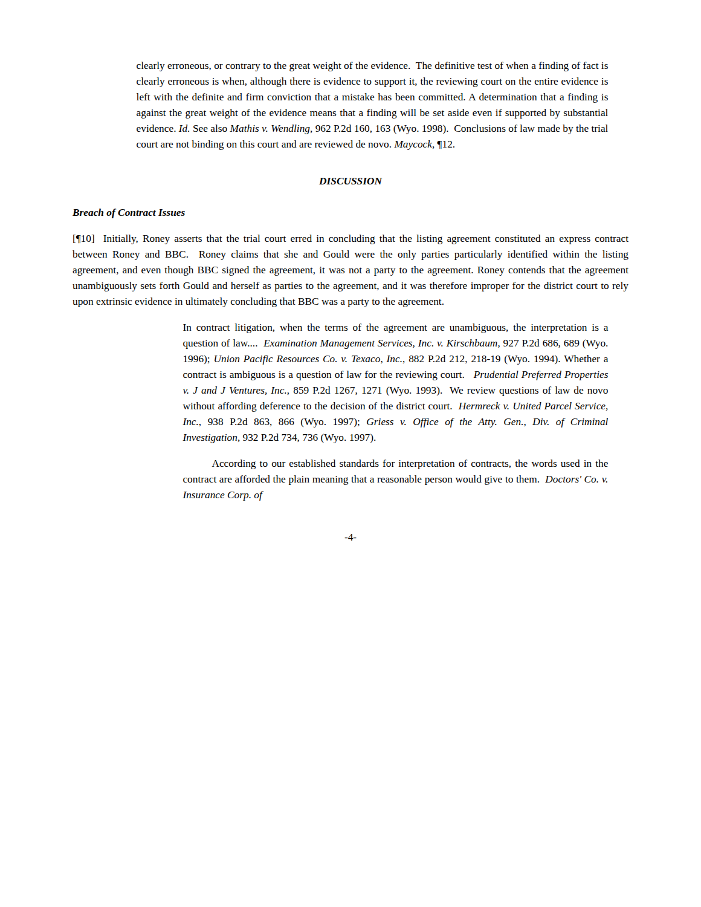clearly erroneous, or contrary to the great weight of the evidence. The definitive test of when a finding of fact is clearly erroneous is when, although there is evidence to support it, the reviewing court on the entire evidence is left with the definite and firm conviction that a mistake has been committed. A determination that a finding is against the great weight of the evidence means that a finding will be set aside even if supported by substantial evidence. Id. See also Mathis v. Wendling, 962 P.2d 160, 163 (Wyo. 1998). Conclusions of law made by the trial court are not binding on this court and are reviewed de novo. Maycock, ¶12.
DISCUSSION
Breach of Contract Issues
[¶10] Initially, Roney asserts that the trial court erred in concluding that the listing agreement constituted an express contract between Roney and BBC. Roney claims that she and Gould were the only parties particularly identified within the listing agreement, and even though BBC signed the agreement, it was not a party to the agreement. Roney contends that the agreement unambiguously sets forth Gould and herself as parties to the agreement, and it was therefore improper for the district court to rely upon extrinsic evidence in ultimately concluding that BBC was a party to the agreement.
In contract litigation, when the terms of the agreement are unambiguous, the interpretation is a question of law.... Examination Management Services, Inc. v. Kirschbaum, 927 P.2d 686, 689 (Wyo. 1996); Union Pacific Resources Co. v. Texaco, Inc., 882 P.2d 212, 218-19 (Wyo. 1994). Whether a contract is ambiguous is a question of law for the reviewing court. Prudential Preferred Properties v. J and J Ventures, Inc., 859 P.2d 1267, 1271 (Wyo. 1993). We review questions of law de novo without affording deference to the decision of the district court. Hermreck v. United Parcel Service, Inc., 938 P.2d 863, 866 (Wyo. 1997); Griess v. Office of the Atty. Gen., Div. of Criminal Investigation, 932 P.2d 734, 736 (Wyo. 1997).
According to our established standards for interpretation of contracts, the words used in the contract are afforded the plain meaning that a reasonable person would give to them. Doctors' Co. v. Insurance Corp. of
-4-